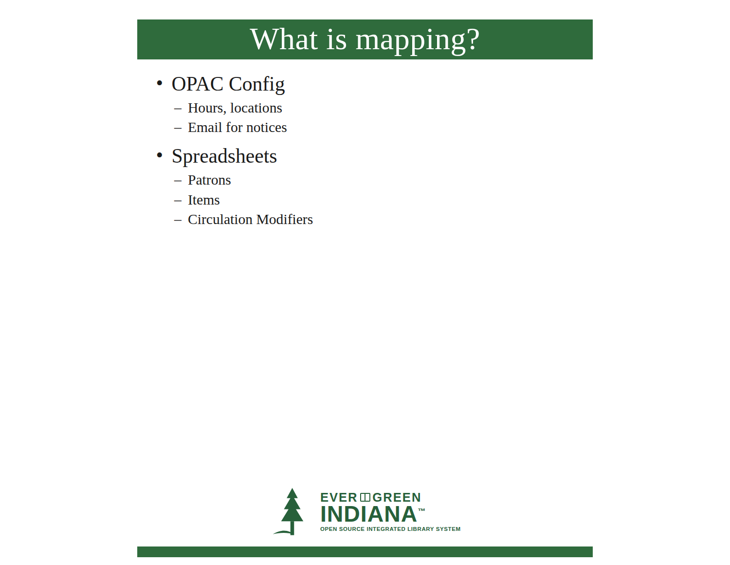What is mapping?
OPAC Config
Hours, locations
Email for notices
Spreadsheets
Patrons
Items
Circulation Modifiers
EVER GREEN INDIANA™ Open Source Integrated Library System